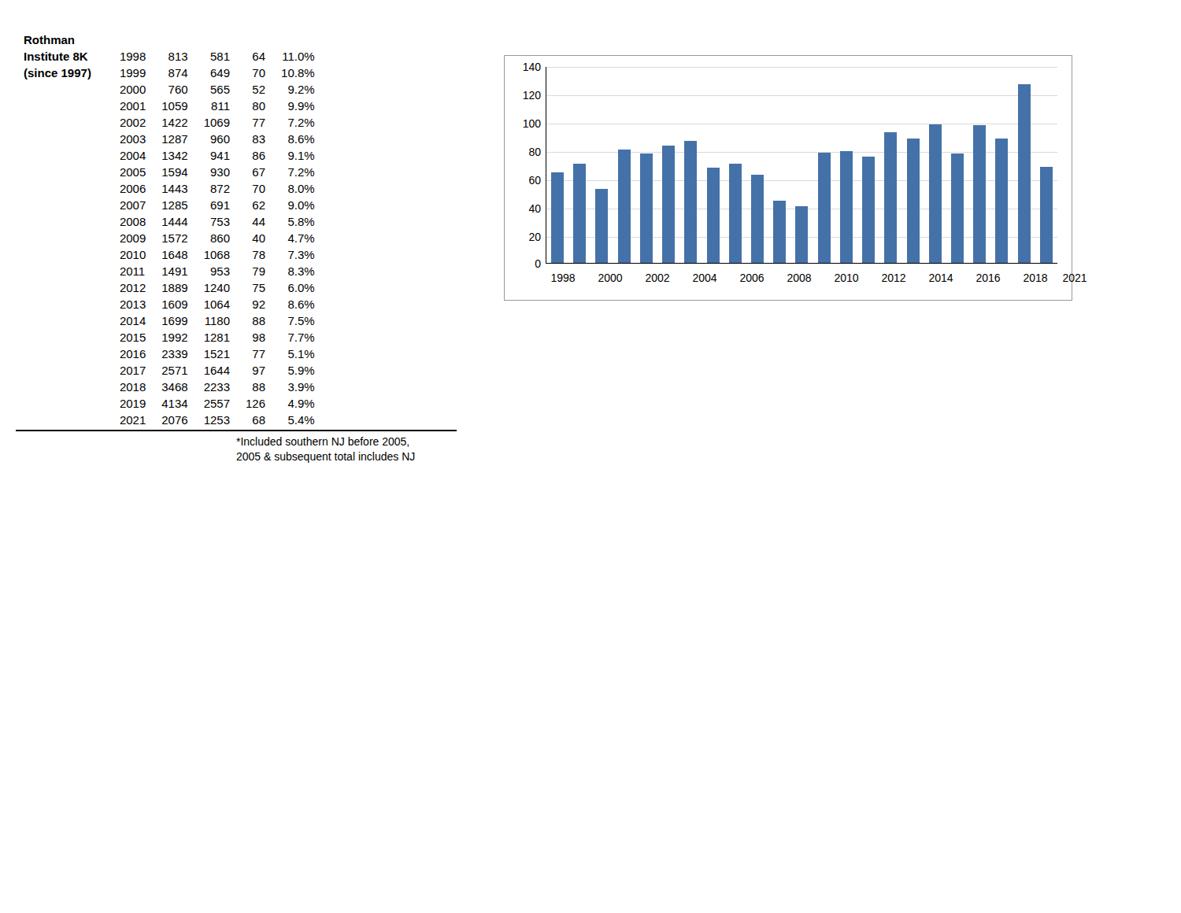| Rothman | | | | | |
| Institute 8K | 1998 | 813 | 581 | 64 | 11.0% |
| (since 1997) | 1999 | 874 | 649 | 70 | 10.8% |
| | 2000 | 760 | 565 | 52 | 9.2% |
| | 2001 | 1059 | 811 | 80 | 9.9% |
| | 2002 | 1422 | 1069 | 77 | 7.2% |
| | 2003 | 1287 | 960 | 83 | 8.6% |
| | 2004 | 1342 | 941 | 86 | 9.1% |
| | 2005 | 1594 | 930 | 67 | 7.2% |
| | 2006 | 1443 | 872 | 70 | 8.0% |
| | 2007 | 1285 | 691 | 62 | 9.0% |
| | 2008 | 1444 | 753 | 44 | 5.8% |
| | 2009 | 1572 | 860 | 40 | 4.7% |
| | 2010 | 1648 | 1068 | 78 | 7.3% |
| | 2011 | 1491 | 953 | 79 | 8.3% |
| | 2012 | 1889 | 1240 | 75 | 6.0% |
| | 2013 | 1609 | 1064 | 92 | 8.6% |
| | 2014 | 1699 | 1180 | 88 | 7.5% |
| | 2015 | 1992 | 1281 | 98 | 7.7% |
| | 2016 | 2339 | 1521 | 77 | 5.1% |
| | 2017 | 2571 | 1644 | 97 | 5.9% |
| | 2018 | 3468 | 2233 | 88 | 3.9% |
| | 2019 | 4134 | 2557 | 126 | 4.9% |
| | 2021 | 2076 | 1253 | 68 | 5.4% |
*Included southern NJ before 2005,
2005 & subsequent total includes NJ
140
120
100
80
60
40
20
0
1998
2000
2002
2004
2006
2008
2010
2012
2014
2016
2018
2021